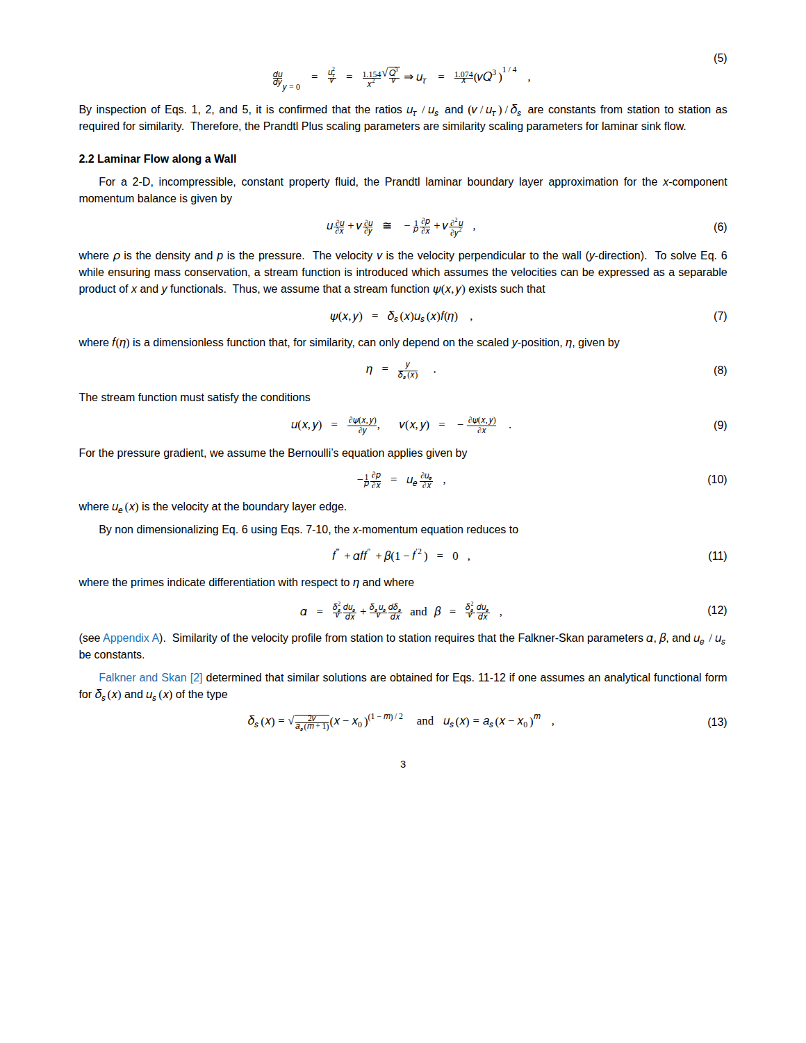(5)
du dy y=0 = uτ2 ν = 1.154 x2 Q3 ν ⇒ uτ = 1.074 x (νQ3) 1/4 ,
By inspection of Eqs. 1, 2, and 5, it is confirmed that the ratios uτ/us and (ν/uτ)/δs are constants from station to station as required for similarity. Therefore, the Prandtl Plus scaling parameters are similarity scaling parameters for laminar sink flow.
2.2 Laminar Flow along a Wall
For a 2-D, incompressible, constant property fluid, the Prandtl laminar boundary layer approximation for the x-component momentum balance is given by
u ∂u ∂x + v ∂u ∂y ≅ − 1ρ ∂p ∂x + ν ∂2u ∂y2 ,
(6)
where ρ is the density and p is the pressure. The velocity v is the velocity perpendicular to the wall (y-direction). To solve Eq. 6 while ensuring mass conservation, a stream function is introduced which assumes the velocities can be expressed as a separable product of x and y functionals. Thus, we assume that a stream function ψ(x,y) exists such that
ψ(x,y) = δs(x) us(x) f(η) ,
(7)
where f(η) is a dimensionless function that, for similarity, can only depend on the scaled y-position, η, given by
η = y δs(x) .
(8)
The stream function must satisfy the conditions
u(x,y) = ∂ψ(x,y) ∂y , v(x,y) = − ∂ψ(x,y) ∂x .
(9)
For the pressure gradient, we assume the Bernoulli’s equation applies given by
− 1ρ ∂p ∂x = ue ∂ue ∂x ,
(10)
where ue(x) is the velocity at the boundary layer edge.
By non dimensionalizing Eq. 6 using Eqs. 7-10, the x-momentum equation reduces to
f‴ + αff″ + β (1−f′2) = 0 ,
(11)
where the primes indicate differentiation with respect to η and where
α = δs2 ν dus dx + δsus ν dδs dx and β = δs2 ν dus dx ,
(12)
(see Appendix A). Similarity of the velocity profile from station to station requires that the Falkner-Skan parameters α, β, and ue/us be constants.
Falkner and Skan [2] determined that similar solutions are obtained for Eqs. 11-12 if one assumes an analytical functional form for δs(x) and us(x) of the type
δs (x) = 2ν as(m+1) (x−x0) (1−m)/2 and us (x) = as (x−x0) m ,
(13)
3